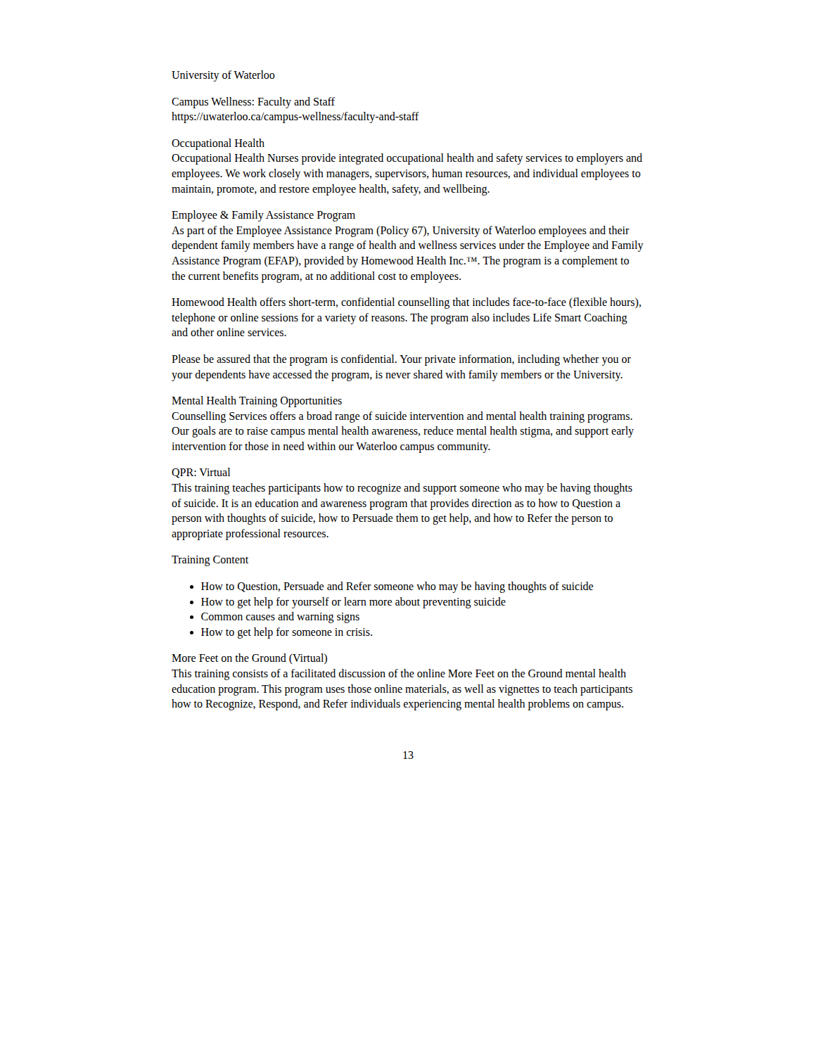University of Waterloo
Campus Wellness: Faculty and Staff
https://uwaterloo.ca/campus-wellness/faculty-and-staff
Occupational Health
Occupational Health Nurses provide integrated occupational health and safety services to employers and employees. We work closely with managers, supervisors, human resources, and individual employees to maintain, promote, and restore employee health, safety, and wellbeing.
Employee & Family Assistance Program
As part of the Employee Assistance Program (Policy 67), University of Waterloo employees and their dependent family members have a range of health and wellness services under the Employee and Family Assistance Program (EFAP), provided by Homewood Health Inc.™. The program is a complement to the current benefits program, at no additional cost to employees.
Homewood Health offers short-term, confidential counselling that includes face-to-face (flexible hours), telephone or online sessions for a variety of reasons. The program also includes Life Smart Coaching and other online services.
Please be assured that the program is confidential. Your private information, including whether you or your dependents have accessed the program, is never shared with family members or the University.
Mental Health Training Opportunities
Counselling Services offers a broad range of suicide intervention and mental health training programs. Our goals are to raise campus mental health awareness, reduce mental health stigma, and support early intervention for those in need within our Waterloo campus community.
QPR: Virtual
This training teaches participants how to recognize and support someone who may be having thoughts of suicide. It is an education and awareness program that provides direction as to how to Question a person with thoughts of suicide, how to Persuade them to get help, and how to Refer the person to appropriate professional resources.
Training Content
How to Question, Persuade and Refer someone who may be having thoughts of suicide
How to get help for yourself or learn more about preventing suicide
Common causes and warning signs
How to get help for someone in crisis.
More Feet on the Ground (Virtual)
This training consists of a facilitated discussion of the online More Feet on the Ground mental health education program. This program uses those online materials, as well as vignettes to teach participants how to Recognize, Respond, and Refer individuals experiencing mental health problems on campus.
13